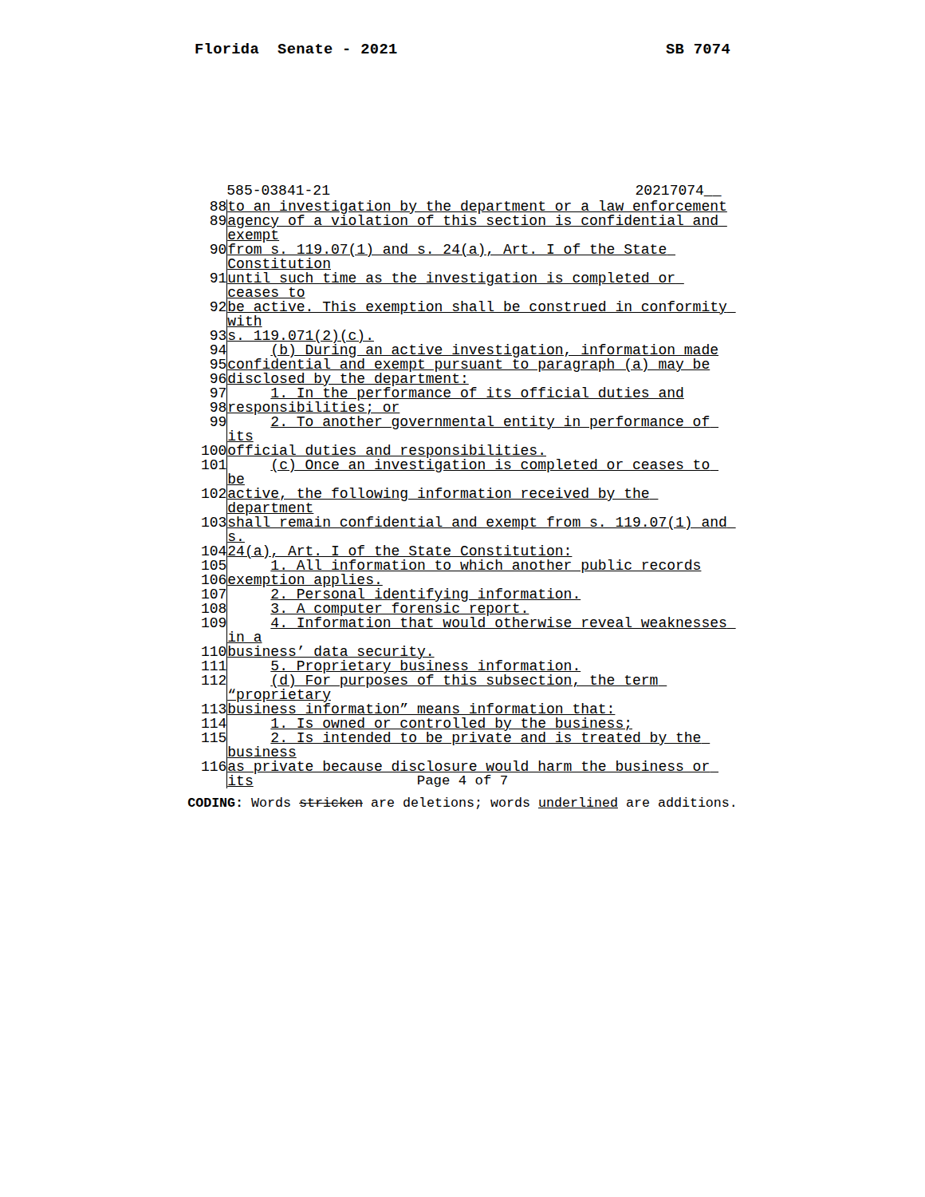Florida Senate - 2021 SB 7074
585-03841-21 20217074__
| 88 | to an investigation by the department or a law enforcement |
| 89 | agency of a violation of this section is confidential and exempt |
| 90 | from s. 119.07(1) and s. 24(a), Art. I of the State Constitution |
| 91 | until such time as the investigation is completed or ceases to |
| 92 | be active. This exemption shall be construed in conformity with |
| 93 | s. 119.071(2)(c). |
| 94 | (b) During an active investigation, information made |
| 95 | confidential and exempt pursuant to paragraph (a) may be |
| 96 | disclosed by the department: |
| 97 | 1. In the performance of its official duties and |
| 98 | responsibilities; or |
| 99 | 2. To another governmental entity in performance of its |
| 100 | official duties and responsibilities. |
| 101 | (c) Once an investigation is completed or ceases to be |
| 102 | active, the following information received by the department |
| 103 | shall remain confidential and exempt from s. 119.07(1) and s. |
| 104 | 24(a), Art. I of the State Constitution: |
| 105 | 1. All information to which another public records |
| 106 | exemption applies. |
| 107 | 2. Personal identifying information. |
| 108 | 3. A computer forensic report. |
| 109 | 4. Information that would otherwise reveal weaknesses in a |
| 110 | business’ data security. |
| 111 | 5. Proprietary business information. |
| 112 | (d) For purposes of this subsection, the term “proprietary |
| 113 | business information” means information that: |
| 114 | 1. Is owned or controlled by the business; |
| 115 | 2. Is intended to be private and is treated by the business |
| 116 | as private because disclosure would harm the business or its |
Page 4 of 7
CODING: Words stricken are deletions; words underlined are additions.